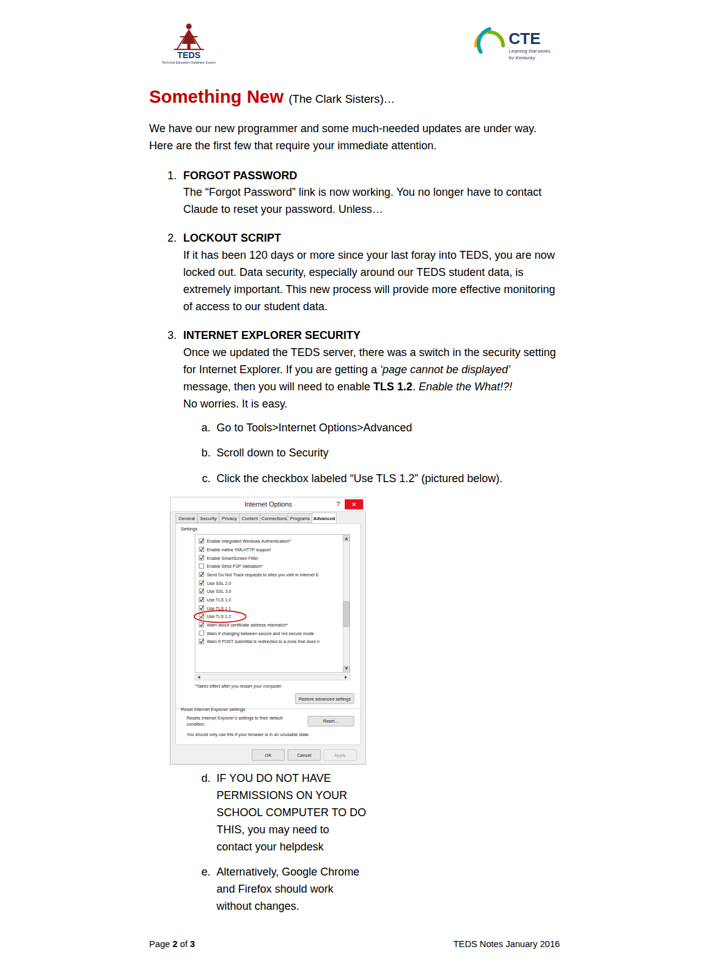TEDS Technical Education Database System
CTE Learning that works for Kentucky
Something New (The Clark Sisters)…
We have our new programmer and some much-needed updates are under way. Here are the first few that require your immediate attention.
FORGOT PASSWORD
The “Forgot Password” link is now working. You no longer have to contact Claude to reset your password. Unless…
LOCKOUT SCRIPT
If it has been 120 days or more since your last foray into TEDS, you are now locked out. Data security, especially around our TEDS student data, is extremely important. This new process will provide more effective monitoring of access to our student data.
INTERNET EXPLORER SECURITY
Once we updated the TEDS server, there was a switch in the security setting for Internet Explorer. If you are getting a ‘page cannot be displayed’ message, then you will need to enable TLS 1.2. Enable the What!?!
No worries. It is easy.
Go to Tools>Internet Options>Advanced
Scroll down to Security
Click the checkbox labeled “Use TLS 1.2” (pictured below).
Internet Options ? ✕ General Security Privacy Content Connections Programs Advanced Settings Enable Integrated Windows Authentication* Enable native XMLHTTP support Enable SmartScreen Filter Enable Strict P3P Validation* Send Do Not Track requests to sites you visit in Internet E Use SSL 2.0 Use SSL 3.0 Use TLS 1.0 Use TLS 1.1 Use TLS 1.2 Warn about certificate address mismatch* Warn if changing between secure and not secure mode Warn if POST submittal is redirected to a zone that does n *Takes effect after you restart your computer Restore advanced settings Reset Internet Explorer settings Resets Internet Explorer’s settings to their default condition. Reset… You should only use this if your browser is in an unusable state. OK Cancel Apply
IF YOU DO NOT HAVE PERMISSIONS ON YOUR SCHOOL COMPUTER TO DO THIS, you may need to contact your helpdesk
Alternatively, Google Chrome and Firefox should work without changes.
Page 2 of 3
TEDS Notes January 2016